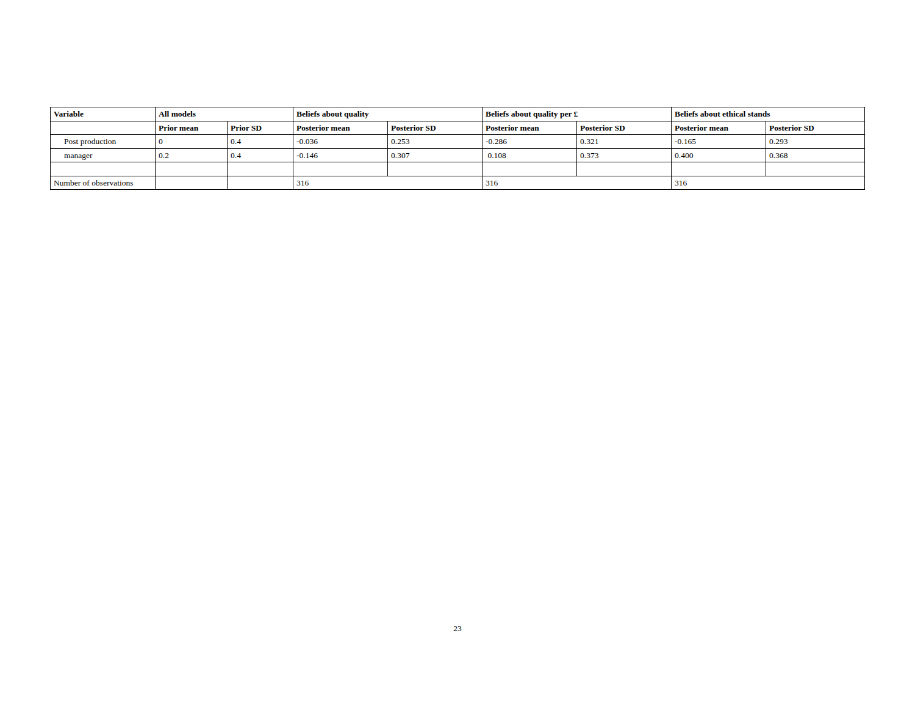| Variable | All models | Beliefs about quality | Beliefs about quality per £ | Beliefs about ethical stands |
| | Prior mean | Prior SD | Posterior mean | Posterior SD | Posterior mean | Posterior SD | Posterior mean | Posterior SD |
| Post production | 0 | 0.4 | -0.036 | 0.253 | -0.286 | 0.321 | -0.165 | 0.293 |
| manager | 0.2 | 0.4 | -0.146 | 0.307 | 0.108 | 0.373 | 0.400 | 0.368 |
| Number of observations | | | 316 | 316 | 316 |
23